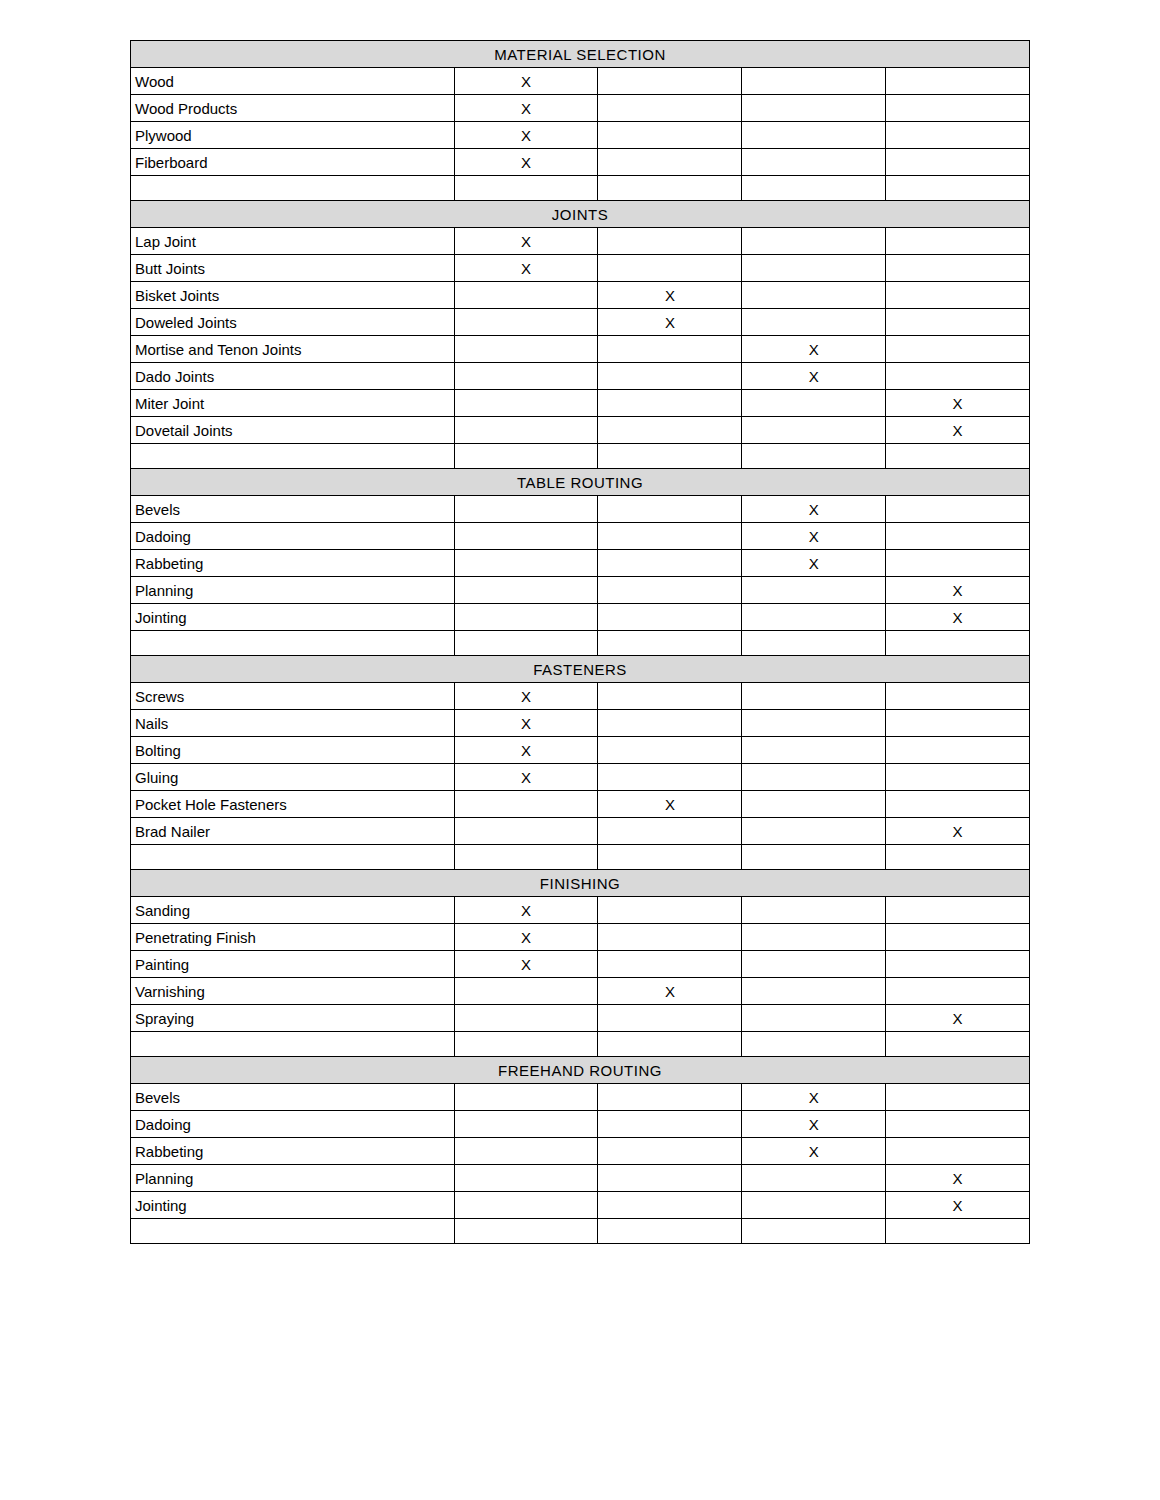| MATERIAL SELECTION |
| Wood | X | | | |
| Wood Products | X | | | |
| Plywood | X | | | |
| Fiberboard | X | | | |
| JOINTS |
| Lap Joint | X | | | |
| Butt Joints | X | | | |
| Bisket Joints | | X | | |
| Doweled Joints | | X | | |
| Mortise and Tenon Joints | | | X | |
| Dado Joints | | | X | |
| Miter Joint | | | | X |
| Dovetail Joints | | | | X |
| TABLE ROUTING |
| Bevels | | | X | |
| Dadoing | | | X | |
| Rabbeting | | | X | |
| Planning | | | | X |
| Jointing | | | | X |
| FASTENERS |
| Screws | X | | | |
| Nails | X | | | |
| Bolting | X | | | |
| Gluing | X | | | |
| Pocket Hole Fasteners | | X | | |
| Brad Nailer | | | | X |
| FINISHING |
| Sanding | X | | | |
| Penetrating Finish | X | | | |
| Painting | X | | | |
| Varnishing | | X | | |
| Spraying | | | | X |
| FREEHAND ROUTING |
| Bevels | | | X | |
| Dadoing | | | X | |
| Rabbeting | | | X | |
| Planning | | | | X |
| Jointing | | | | X |